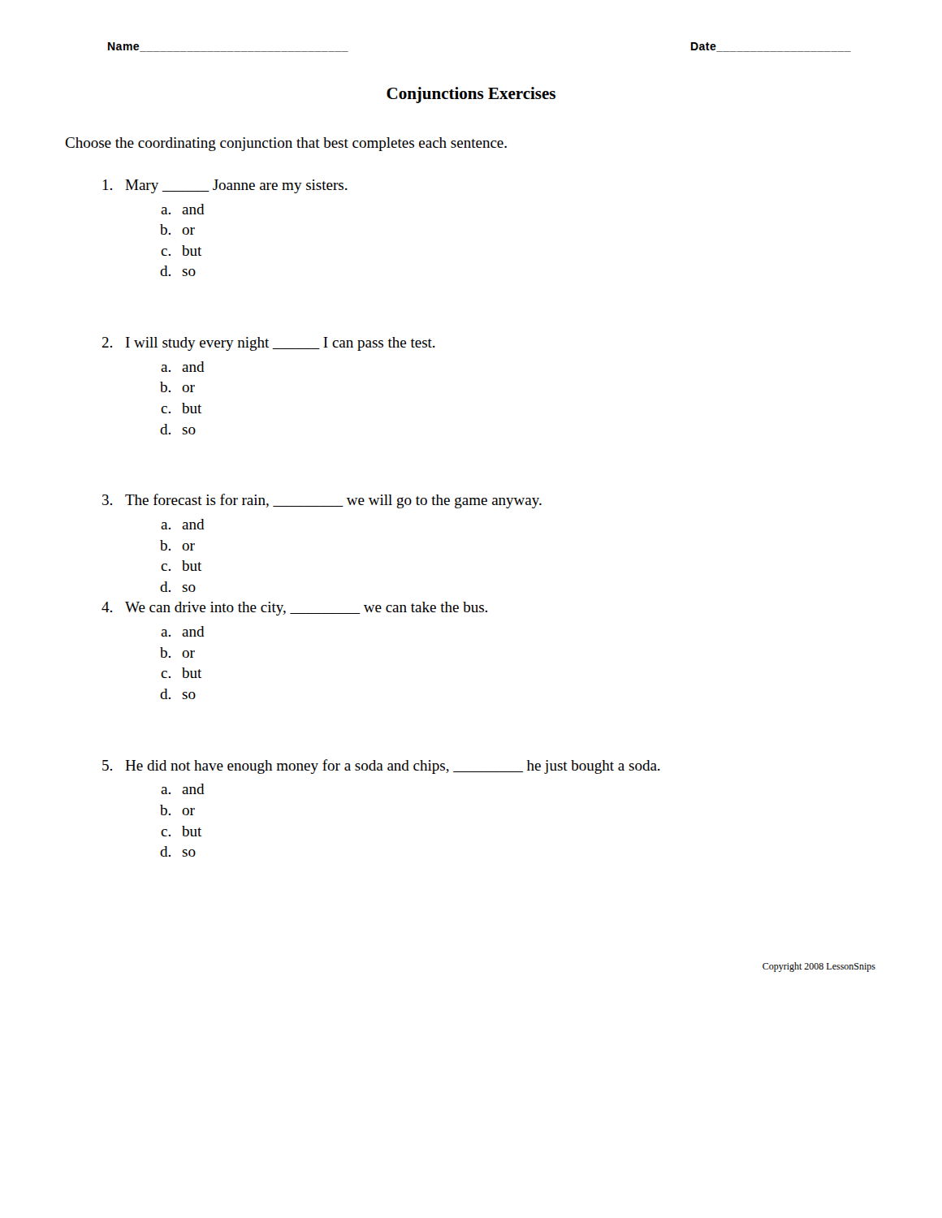Name_______________________________ Date____________________
Conjunctions Exercises
Choose the coordinating conjunction that best completes each sentence.
Mary ______ Joanne are my sisters.
and
or
but
so
I will study every night ______ I can pass the test.
and
or
but
so
The forecast is for rain, _________ we will go to the game anyway.
and
or
but
so
We can drive into the city, _________ we can take the bus.
and
or
but
so
He did not have enough money for a soda and chips, _________ he just bought a soda.
and
or
but
so
Copyright 2008 LessonSnips